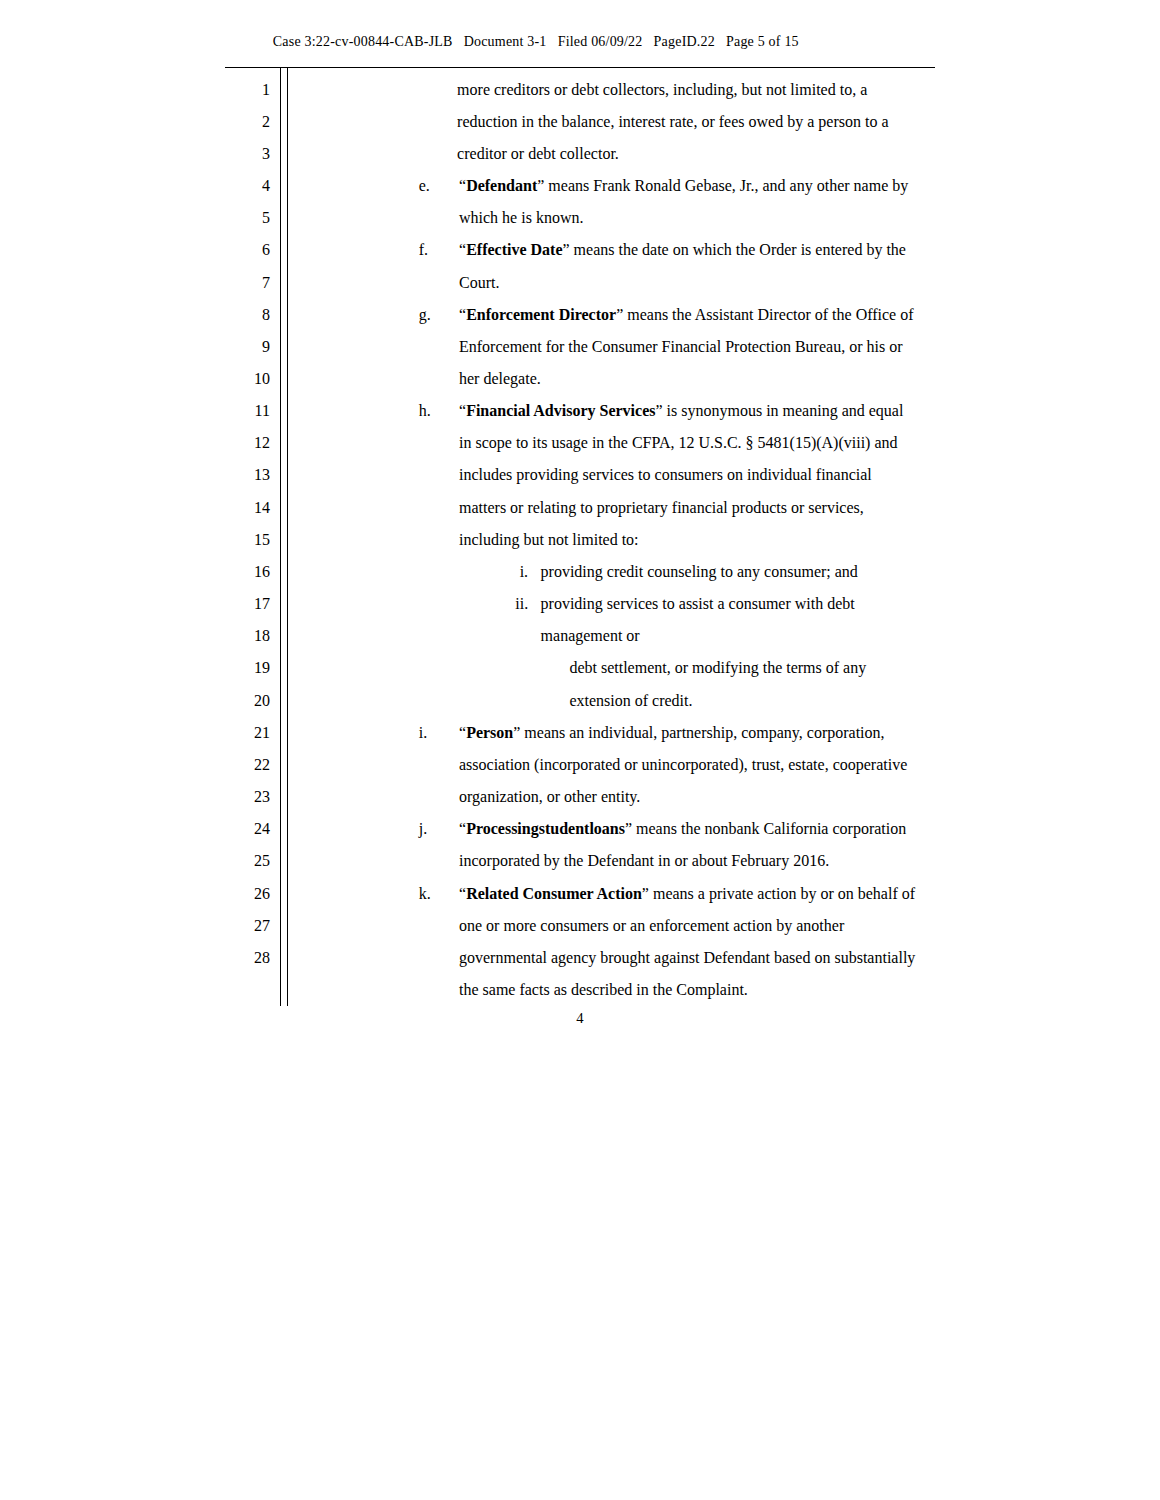Case 3:22-cv-00844-CAB-JLB Document 3-1 Filed 06/09/22 PageID.22 Page 5 of 15
1
2
3
4
5
6
7
8
9
10
11
12
13
14
15
16
17
18
19
20
21
22
23
24
25
26
27
28
more creditors or debt collectors, including, but not limited to, a
reduction in the balance, interest rate, or fees owed by a person to a
creditor or debt collector.
e.“Defendant” means Frank Ronald Gebase, Jr., and any other name by which he is known.
f.“Effective Date” means the date on which the Order is entered by the Court.
g.“Enforcement Director” means the Assistant Director of the Office of Enforcement for the Consumer Financial Protection Bureau, or his or her delegate.
h.“Financial Advisory Services” is synonymous in meaning and equal in scope to its usage in the CFPA, 12 U.S.C. § 5481(15)(A)(viii) and includes providing services to consumers on individual financial matters or relating to proprietary financial products or services, including but not limited to:
i. providing credit counseling to any consumer; and
ii. providing services to assist a consumer with debt management or debt settlement, or modifying the terms of any extension of credit.
i.“Person” means an individual, partnership, company, corporation, association (incorporated or unincorporated), trust, estate, cooperative organization, or other entity.
j.“Processingstudentloans” means the nonbank California corporation incorporated by the Defendant in or about February 2016.
k.“Related Consumer Action” means a private action by or on behalf of one or more consumers or an enforcement action by another governmental agency brought against Defendant based on substantially the same facts as described in the Complaint.
4